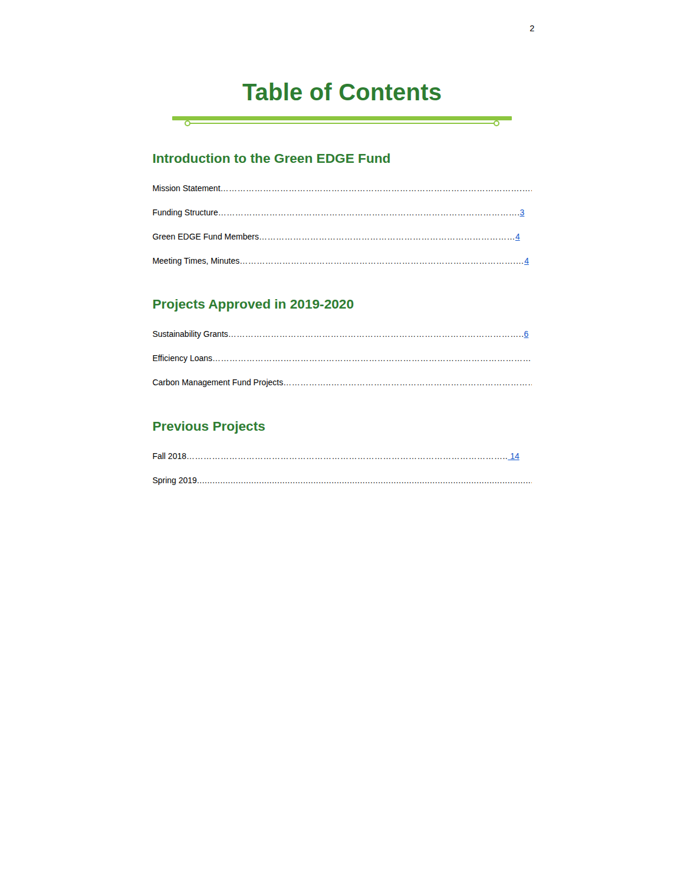2
Table of Contents
Introduction to the Green EDGE Fund
Mission Statement…………………………………………………………………………………………….….. 3
Funding Structure……………………………………………………………………………………………. 3
Green EDGE Fund Members………………………………………………………………………………4
Meeting Times, Minutes…………………………………………………………………………………….…4
Projects Approved in 2019-2020
Sustainability Grants………………………………………………………………………………………….. 6
Efficiency Loans…………………….……………………………………………………………………………………….. 13
Carbon Management Fund Projects……………..…………………………………………………………………………14
Previous Projects
Fall 2018………………………………………………………………………………………………….. 14
Spring 2019......................................................................................................................................... 15